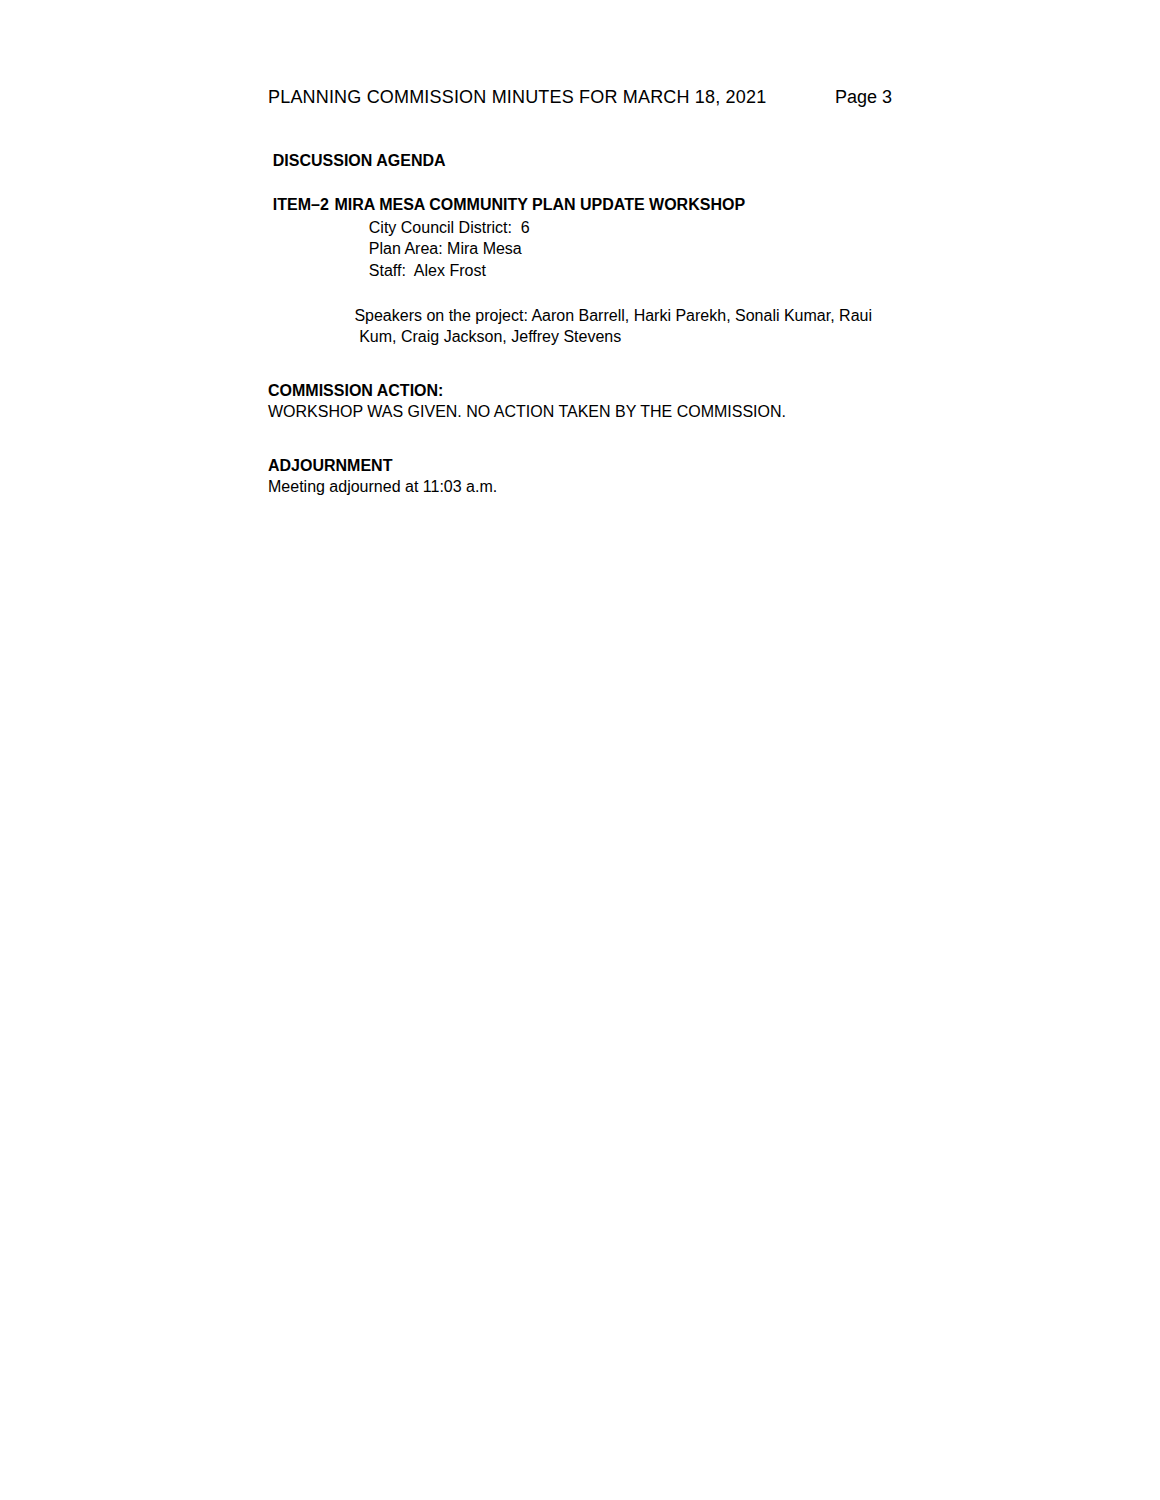PLANNING COMMISSION MINUTES FOR MARCH 18, 2021
Page 3
DISCUSSION AGENDA
ITEM–2 MIRA MESA COMMUNITY PLAN UPDATE WORKSHOP
City Council District: 6
Plan Area: Mira Mesa
Staff: Alex Frost
Speakers on the project: Aaron Barrell, Harki Parekh, Sonali Kumar, Raui Kum, Craig Jackson, Jeffrey Stevens
COMMISSION ACTION:
WORKSHOP WAS GIVEN. NO ACTION TAKEN BY THE COMMISSION.
ADJOURNMENT
Meeting adjourned at 11:03 a.m.